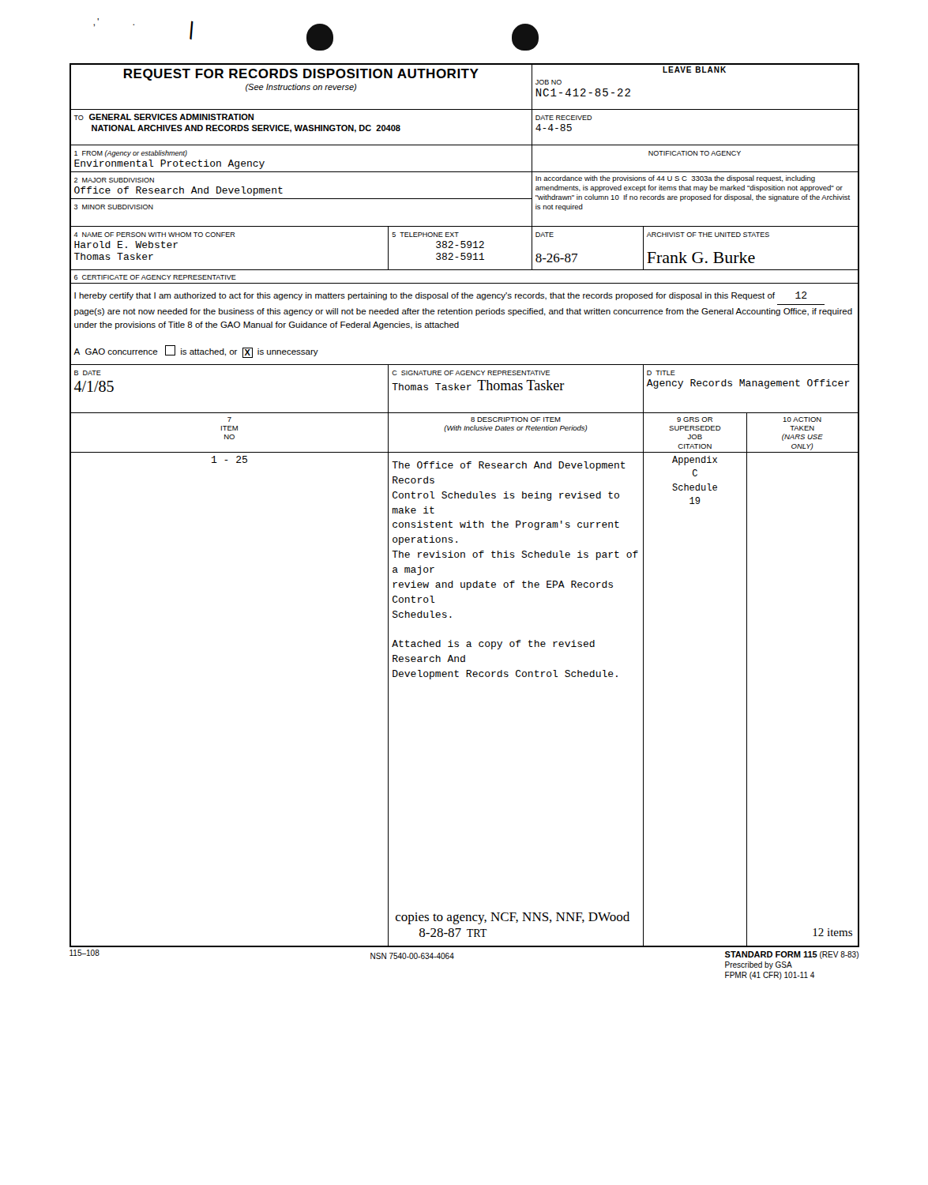,'.
\
| REQUEST FOR RECORDS DISPOSITION AUTHORITY (See Instructions on reverse) | / LEAVE BLANK / / JOB NO NC1-412-85-22 / |
| TO GENERAL SERVICES ADMINISTRATION NATIONAL ARCHIVES AND RECORDS SERVICE, WASHINGTON, DC 20408 | DATE RECEIVED 4-4-85 |
| 1 FROM (Agency or establishment) Environmental Protection Agency | NOTIFICATION TO AGENCY |
| 2 MAJOR SUBDIVISION Office of Research And Development | In accordance with the provisions of 44 U S C 3303a the disposal request, including amendments, is approved except for items that may be marked "disposition not approved" or "withdrawn" in column 10 If no records are proposed for disposal, the signature of the Archivist is not required |
| 3 MINOR SUBDIVISION |
| 4 NAME OF PERSON WITH WHOM TO CONFER Harold E. Webster Thomas Tasker | 5 TELEPHONE EXT 382-5912 382-5911 | DATE 8-26-87 | ARCHIVIST OF THE UNITED STATES Frank G. Burke |
| 6 CERTIFICATE OF AGENCY REPRESENTATIVE I hereby certify that I am authorized to act for this agency in matters pertaining to the disposal of the agency's records, that the records proposed for disposal in this Request of 12 page(s) are not now needed for the business of this agency or will not be needed after the retention periods specified, and that written concurrence from the General Accounting Office, if required under the provisions of Title 8 of the GAO Manual for Guidance of Federal Agencies, is attached A GAO concurrence is attached, or X is unnecessary |
| B DATE 4/1/85 | C SIGNATURE OF AGENCY REPRESENTATIVE Thomas Tasker Thomas Tasker | D TITLE Agency Records Management Officer |
| 7 ITEM NO | 8 DESCRIPTION OF ITEM (With Inclusive Dates or Retention Periods) | 9 GRS OR SUPERSEDED JOB CITATION | 10 ACTION TAKEN (NARS USE ONLY) |
| 1 - 25 | The Office of Research And Development Records Control Schedules is being revised to make it consistent with the Program's current operations. The revision of this Schedule is part of a major review and update of the EPA Records Control Schedules. Attached is a copy of the revised Research And Development Records Control Schedule. copies to agency, NCF, NNS, NNF, DWood 8-28-87 TRT | Appendix C Schedule 19 | 12 items |
115–108
NSN 7540-00-634-4064
STANDARD FORM 115 (REV 8-83)
Prescribed by GSA
FPMR (41 CFR) 101-11 4